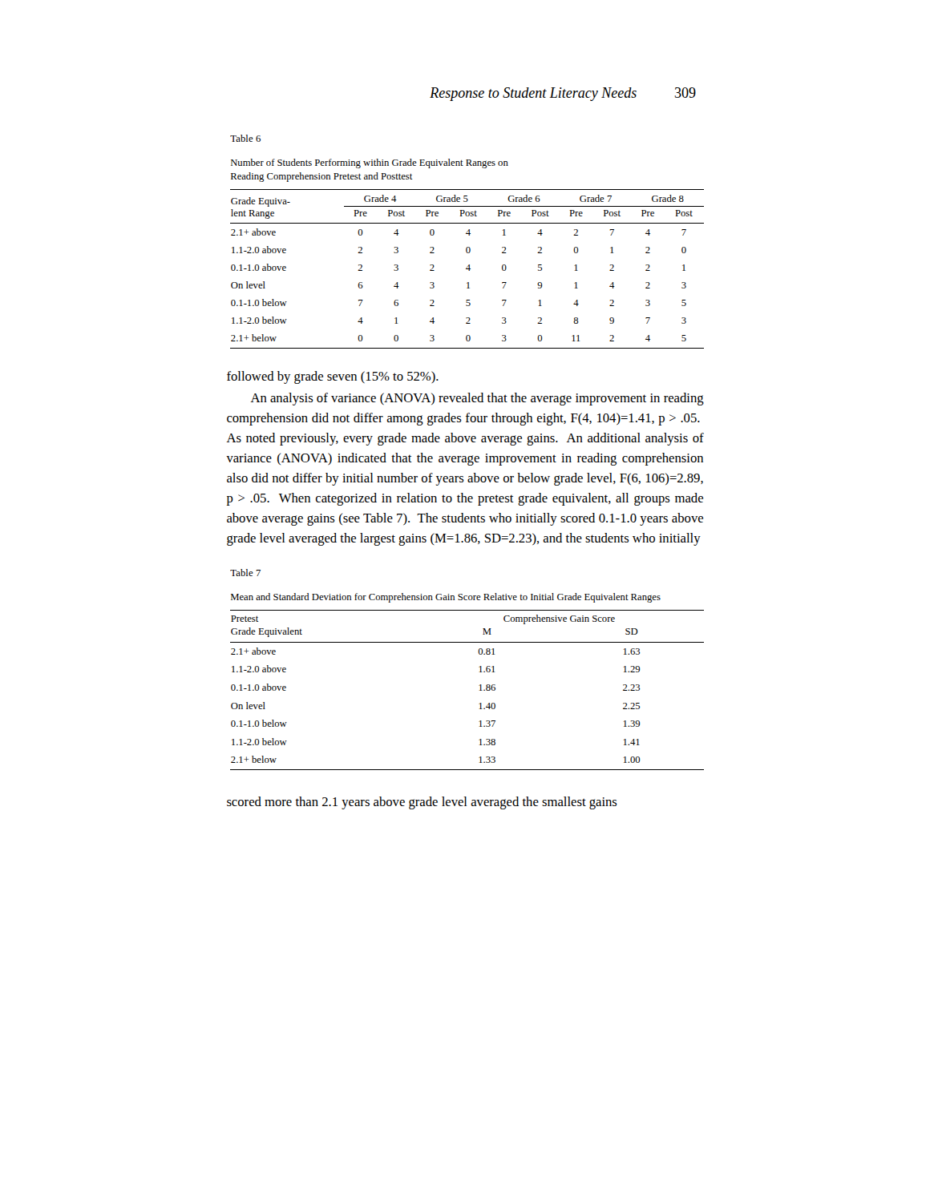Response to Student Literacy Needs 309
Table 6
Number of Students Performing within Grade Equivalent Ranges on
Reading Comprehension Pretest and Posttest
| Grade Equiva- lent Range | Grade 4 | Grade 5 | Grade 6 | Grade 7 | Grade 8 |
| --- | --- | --- | --- | --- | --- |
| Pre | Post | Pre | Post | Pre | Post | Pre | Post | Pre | Post |
| 2.1+ above | 0 | 4 | 0 | 4 | 1 | 4 | 2 | 7 | 4 | 7 |
| 1.1-2.0 above | 2 | 3 | 2 | 0 | 2 | 2 | 0 | 1 | 2 | 0 |
| 0.1-1.0 above | 2 | 3 | 2 | 4 | 0 | 5 | 1 | 2 | 2 | 1 |
| On level | 6 | 4 | 3 | 1 | 7 | 9 | 1 | 4 | 2 | 3 |
| 0.1-1.0 below | 7 | 6 | 2 | 5 | 7 | 1 | 4 | 2 | 3 | 5 |
| 1.1-2.0 below | 4 | 1 | 4 | 2 | 3 | 2 | 8 | 9 | 7 | 3 |
| 2.1+ below | 0 | 0 | 3 | 0 | 3 | 0 | 11 | 2 | 4 | 5 |
followed by grade seven (15% to 52%).
An analysis of variance (ANOVA) revealed that the average improvement in reading comprehension did not differ among grades four through eight, F(4, 104)=1.41, p > .05. As noted previously, every grade made above average gains. An additional analysis of variance (ANOVA) indicated that the average improvement in reading comprehension also did not differ by initial number of years above or below grade level, F(6, 106)=2.89, p > .05. When categorized in relation to the pretest grade equivalent, all groups made above average gains (see Table 7). The students who initially scored 0.1-1.0 years above grade level averaged the largest gains (M=1.86, SD=2.23), and the students who initially
Table 7
Mean and Standard Deviation for Comprehension Gain Score Relative to Initial Grade Equivalent Ranges
| Pretest | Comprehensive Gain Score |
| --- | --- |
| Grade Equivalent | M | SD |
| 2.1+ above | 0.81 | 1.63 |
| 1.1-2.0 above | 1.61 | 1.29 |
| 0.1-1.0 above | 1.86 | 2.23 |
| On level | 1.40 | 2.25 |
| 0.1-1.0 below | 1.37 | 1.39 |
| 1.1-2.0 below | 1.38 | 1.41 |
| 2.1+ below | 1.33 | 1.00 |
scored more than 2.1 years above grade level averaged the smallest gains